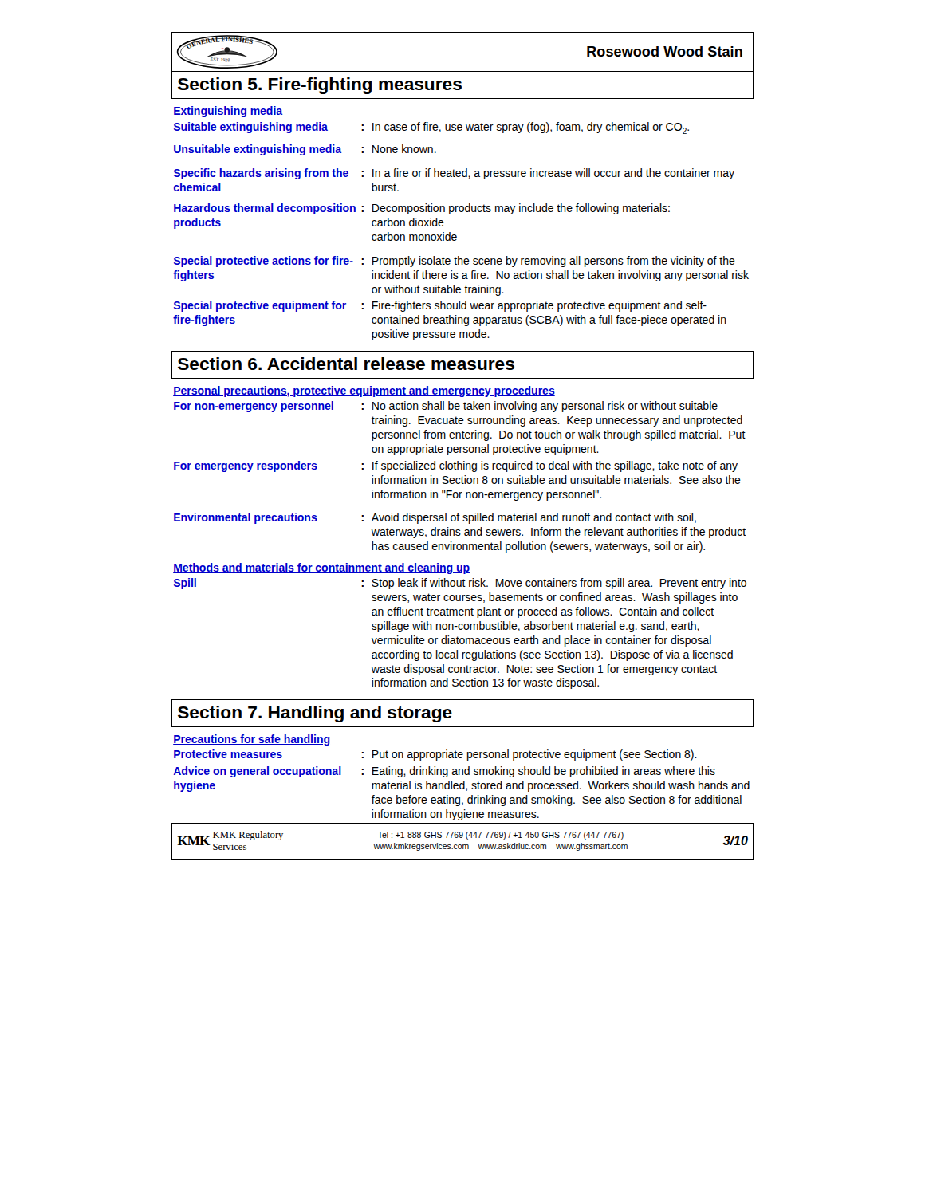GENERAL FINISHES EST. 1928
Rosewood Wood Stain
Section 5. Fire-fighting measures
Extinguishing media
| Suitable extinguishing media | : | In case of fire, use water spray (fog), foam, dry chemical or CO 2 . |
| Unsuitable extinguishing media | : | None known. |
| Specific hazards arising from the chemical | : | In a fire or if heated, a pressure increase will occur and the container may burst. |
| Hazardous thermal decomposition products | : | Decomposition products may include the following materials: carbon dioxide carbon monoxide |
| Special protective actions for fire-fighters | : | Promptly isolate the scene by removing all persons from the vicinity of the incident if there is a fire. No action shall be taken involving any personal risk or without suitable training. |
| Special protective equipment for fire-fighters | : | Fire-fighters should wear appropriate protective equipment and self-contained breathing apparatus (SCBA) with a full face-piece operated in positive pressure mode. |
Section 6. Accidental release measures
Personal precautions, protective equipment and emergency procedures
| For non-emergency personnel | : | No action shall be taken involving any personal risk or without suitable training. Evacuate surrounding areas. Keep unnecessary and unprotected personnel from entering. Do not touch or walk through spilled material. Put on appropriate personal protective equipment. |
| For emergency responders | : | If specialized clothing is required to deal with the spillage, take note of any information in Section 8 on suitable and unsuitable materials. See also the information in "For non-emergency personnel". |
| Environmental precautions | : | Avoid dispersal of spilled material and runoff and contact with soil, waterways, drains and sewers. Inform the relevant authorities if the product has caused environmental pollution (sewers, waterways, soil or air). |
Methods and materials for containment and cleaning up
| Spill | : | Stop leak if without risk. Move containers from spill area. Prevent entry into sewers, water courses, basements or confined areas. Wash spillages into an effluent treatment plant or proceed as follows. Contain and collect spillage with non-combustible, absorbent material e.g. sand, earth, vermiculite or diatomaceous earth and place in container for disposal according to local regulations (see Section 13). Dispose of via a licensed waste disposal contractor. Note: see Section 1 for emergency contact information and Section 13 for waste disposal. |
Section 7. Handling and storage
Precautions for safe handling
| Protective measures | : | Put on appropriate personal protective equipment (see Section 8). |
| Advice on general occupational hygiene | : | Eating, drinking and smoking should be prohibited in areas where this material is handled, stored and processed. Workers should wash hands and face before eating, drinking and smoking. See also Section 8 for additional information on hygiene measures. |
KMK KMK Regulatory Services
Tel : +1-888-GHS-7769 (447-7769) / +1-450-GHS-7767 (447-7767)
www.kmkregservices.com www.askdrluc.com www.ghssmart.com
3/10